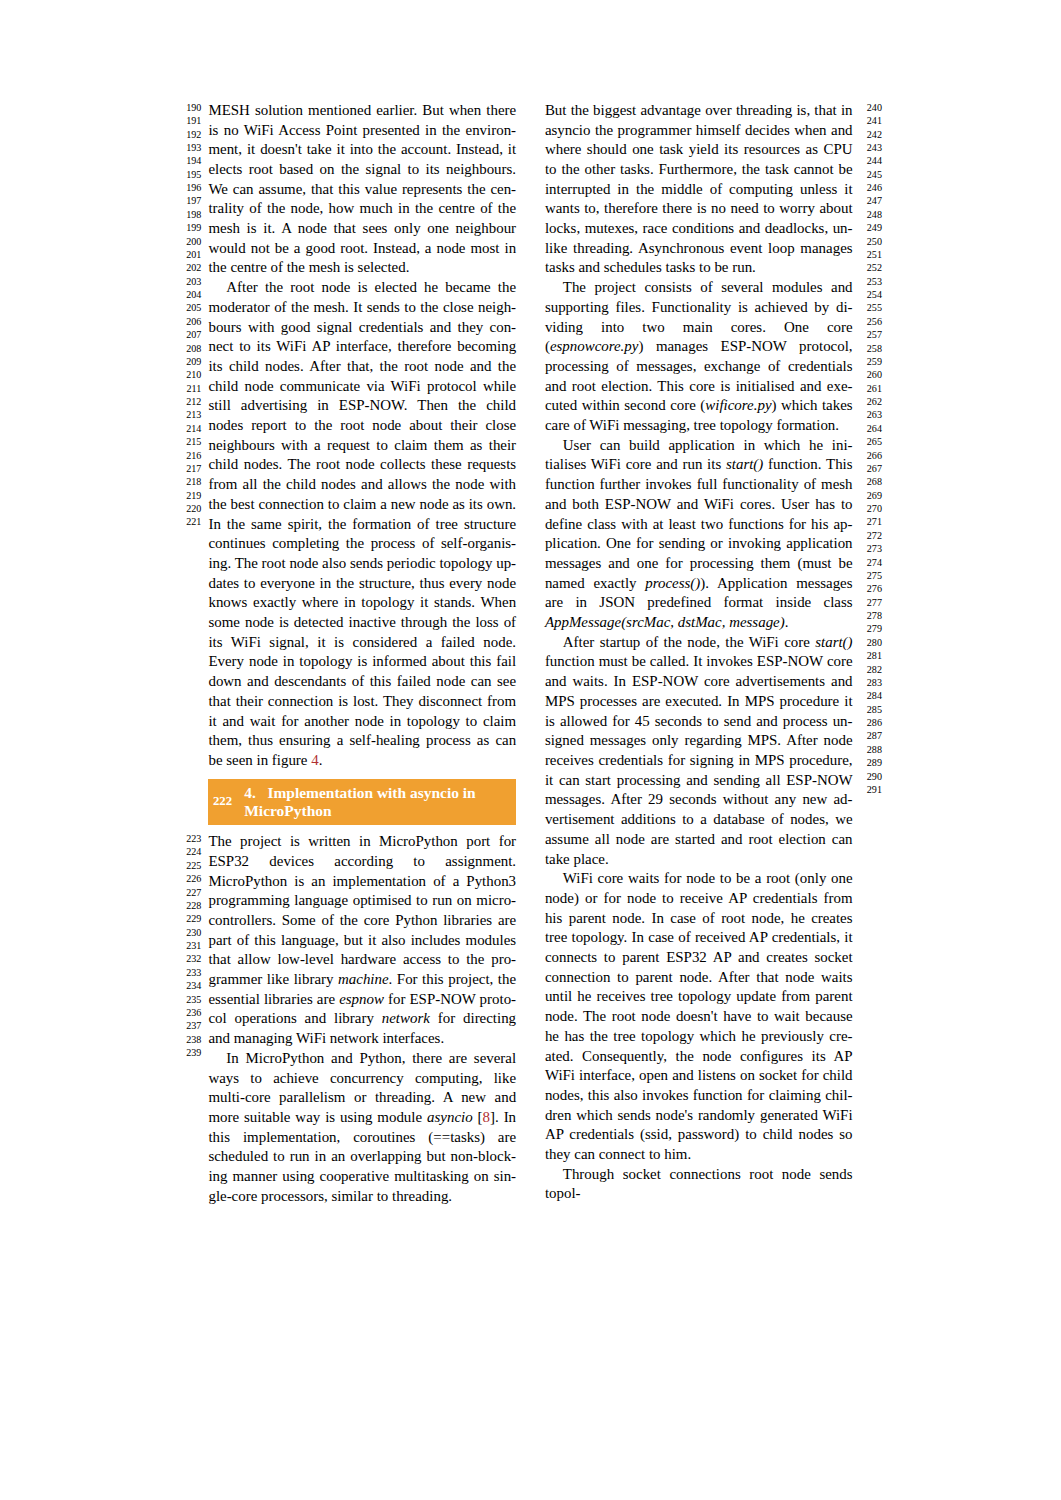190 191 192 193 194 195 196 197 198 199 200 201 202 203 204 205 206 207 208 209 210 211 212 213 214 215 216 217 218 219 220 221
MESH solution mentioned earlier. But when there is no WiFi Access Point presented in the environment, it doesn't take it into the account. Instead, it elects root based on the signal to its neighbours. We can assume, that this value represents the centrality of the node, how much in the centre of the mesh is it. A node that sees only one neighbour would not be a good root. Instead, a node most in the centre of the mesh is selected.
After the root node is elected he became the moderator of the mesh. It sends to the close neighbours with good signal credentials and they connect to its WiFi AP interface, therefore becoming its child nodes. After that, the root node and the child node communicate via WiFi protocol while still advertising in ESP-NOW. Then the child nodes report to the root node about their close neighbours with a request to claim them as their child nodes. The root node collects these requests from all the child nodes and allows the node with the best connection to claim a new node as its own. In the same spirit, the formation of tree structure continues completing the process of self-organising. The root node also sends periodic topology updates to everyone in the structure, thus every node knows exactly where in topology it stands. When some node is detected inactive through the loss of its WiFi signal, it is considered a failed node. Every node in topology is informed about this fail down and descendants of this failed node can see that their connection is lost. They disconnect from it and wait for another node in topology to claim them, thus ensuring a self-healing process as can be seen in figure 4.
222
4. Implementation with asyncio in MicroPython
223 224 225 226 227 228 229 230 231 232 233 234 235 236 237 238 239
The project is written in MicroPython port for ESP32 devices according to assignment. MicroPython is an implementation of a Python3 programming language optimised to run on microcontrollers. Some of the core Python libraries are part of this language, but it also includes modules that allow low-level hardware access to the programmer like library machine. For this project, the essential libraries are espnow for ESP-NOW protocol operations and library network for directing and managing WiFi network interfaces.
In MicroPython and Python, there are several ways to achieve concurrency computing, like multi-core parallelism or threading. A new and more suitable way is using module asyncio [8]. In this implementation, coroutines (==tasks) are scheduled to run in an overlapping but non-blocking manner using cooperative multitasking on single-core processors, similar to threading.
240 241 242 243 244 245 246 247 248 249 250 251 252 253 254 255 256 257 258 259 260 261 262 263 264 265 266 267 268 269 270 271 272 273 274 275 276 277 278 279 280 281 282 283 284 285 286 287 288 289 290 291
But the biggest advantage over threading is, that in asyncio the programmer himself decides when and where should one task yield its resources as CPU to the other tasks. Furthermore, the task cannot be interrupted in the middle of computing unless it wants to, therefore there is no need to worry about locks, mutexes, race conditions and deadlocks, unlike threading. Asynchronous event loop manages tasks and schedules tasks to be run.
The project consists of several modules and supporting files. Functionality is achieved by dividing into two main cores. One core (espnowcore.py) manages ESP-NOW protocol, processing of messages, exchange of credentials and root election. This core is initialised and executed within second core (wificore.py) which takes care of WiFi messaging, tree topology formation.
User can build application in which he initialises WiFi core and run its start() function. This function further invokes full functionality of mesh and both ESP-NOW and WiFi cores. User has to define class with at least two functions for his application. One for sending or invoking application messages and one for processing them (must be named exactly process()). Application messages are in JSON predefined format inside class AppMessage(srcMac, dstMac, message).
After startup of the node, the WiFi core start() function must be called. It invokes ESP-NOW core and waits. In ESP-NOW core advertisements and MPS processes are executed. In MPS procedure it is allowed for 45 seconds to send and process unsigned messages only regarding MPS. After node receives credentials for signing in MPS procedure, it can start processing and sending all ESP-NOW messages. After 29 seconds without any new advertisement additions to a database of nodes, we assume all node are started and root election can take place.
WiFi core waits for node to be a root (only one node) or for node to receive AP credentials from his parent node. In case of root node, he creates tree topology. In case of received AP credentials, it connects to parent ESP32 AP and creates socket connection to parent node. After that node waits until he receives tree topology update from parent node. The root node doesn't have to wait because he has the tree topology which he previously created. Consequently, the node configures its AP WiFi interface, open and listens on socket for child nodes, this also invokes function for claiming children which sends node's randomly generated WiFi AP credentials (ssid, password) to child nodes so they can connect to him.
Through socket connections root node sends topol-